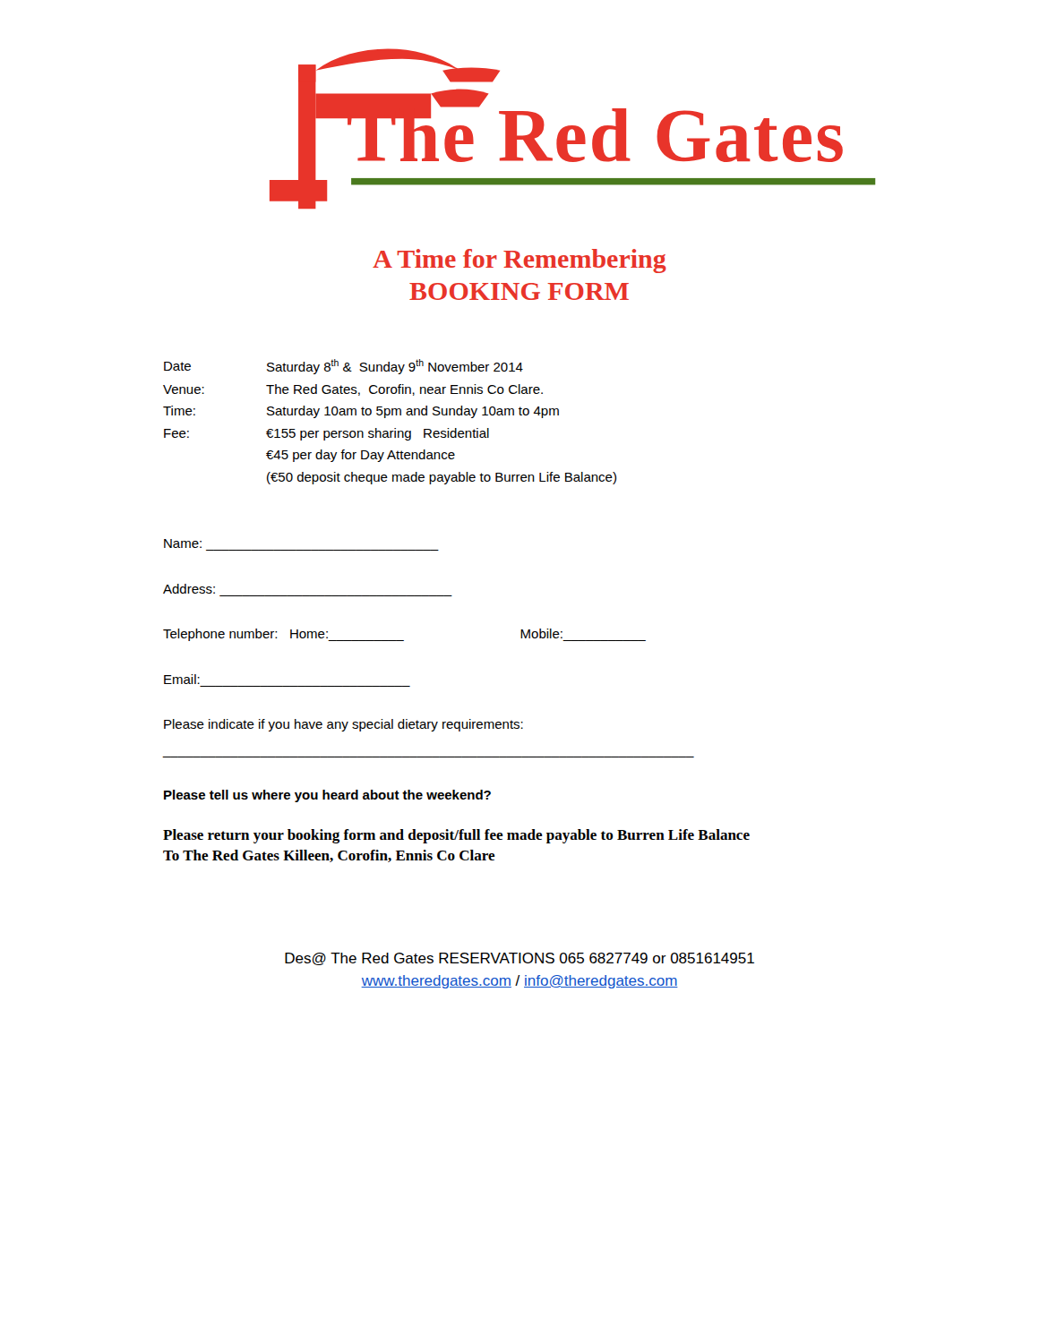The Red Gates
A Time for RememberingBOOKING FORM
| Date | Saturday 8 th & Sunday 9 th November 2014 |
| Venue: | The Red Gates, Corofin, near Ennis Co Clare. |
| Time: | Saturday 10am to 5pm and Sunday 10am to 4pm |
| Fee: | €155 per person sharing Residential |
| | €45 per day for Day Attendance |
| | (€50 deposit cheque made payable to Burren Life Balance) |
Name: _______________________________
Address: _______________________________
Telephone number: Home:__________Mobile:___________
Email:____________________________
Please indicate if you have any special dietary requirements: _______________________________________________________________________
Please tell us where you heard about the weekend?
Please return your booking form and deposit/full fee made payable to Burren Life Balance
To The Red Gates Killeen, Corofin, Ennis Co Clare
Des@ The Red Gates RESERVATIONS 065 6827749 or 0851614951
www.theredgates.com / info@theredgates.com